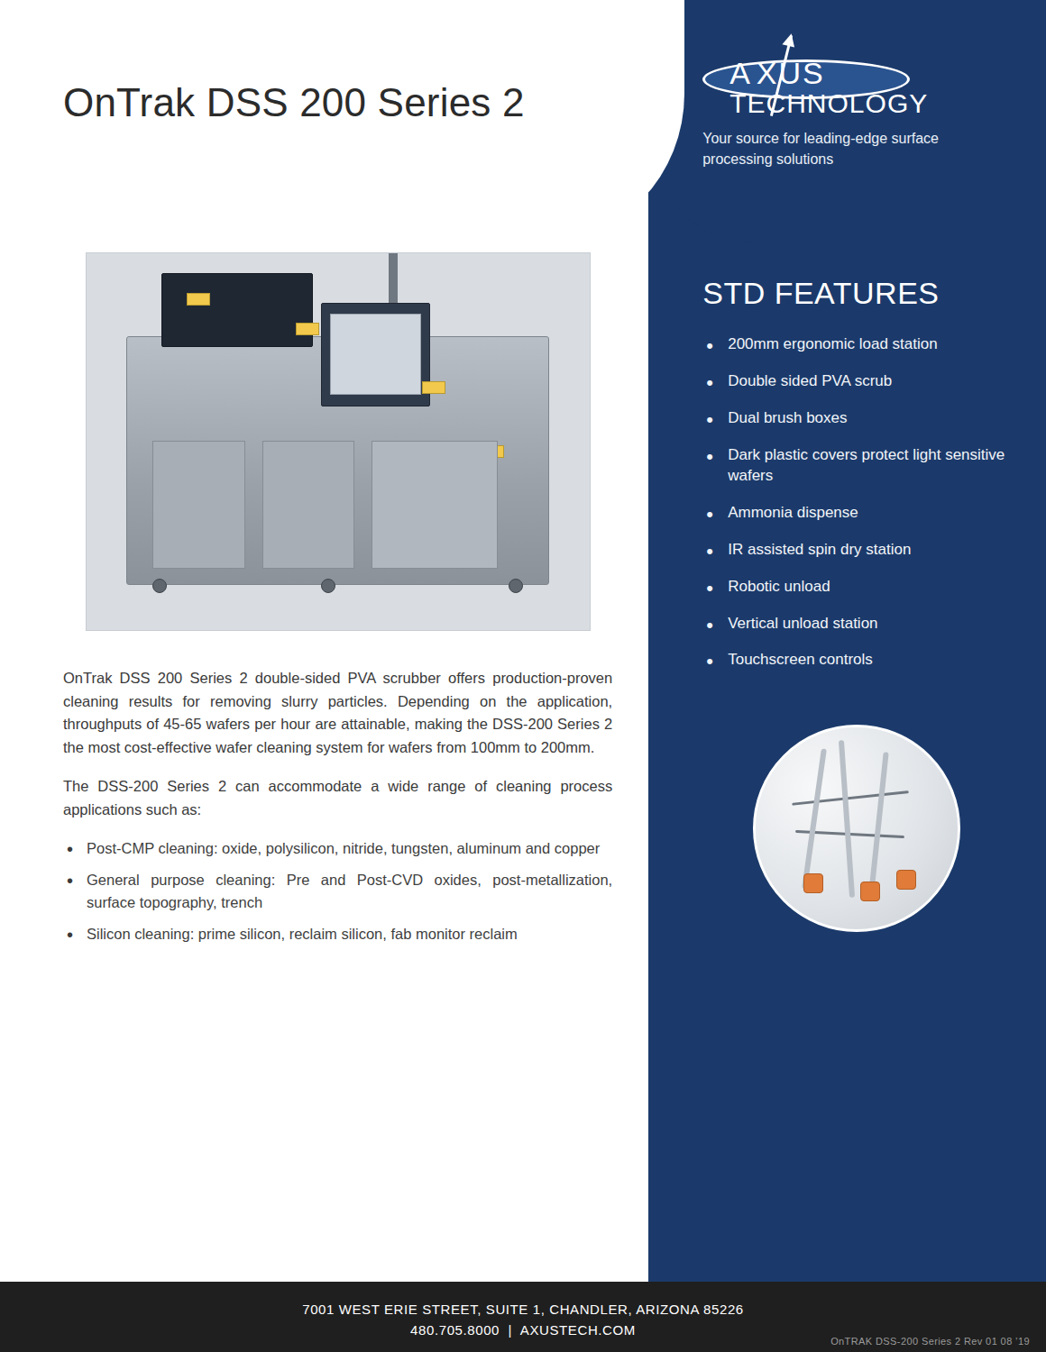OnTrak DSS 200 Series 2
A XUS TECHNOLOGY
Your source for leading-edge surface processing solutions
OnTrak DSS 200 Series 2 double-sided PVA scrubber offers production-proven cleaning results for removing slurry particles. Depending on the application, throughputs of 45-65 wafers per hour are attainable, making the DSS-200 Series 2 the most cost-effective wafer cleaning system for wafers from 100mm to 200mm.
The DSS-200 Series 2 can accommodate a wide range of cleaning process applications such as:
Post-CMP cleaning: oxide, polysilicon, nitride, tungsten, aluminum and copper
General purpose cleaning: Pre and Post-CVD oxides, post-metallization, surface topography, trench
Silicon cleaning: prime silicon, reclaim silicon, fab monitor reclaim
STD FEATURES
200mm ergonomic load station
Double sided PVA scrub
Dual brush boxes
Dark plastic covers protect light sensitive wafers
Ammonia dispense
IR assisted spin dry station
Robotic unload
Vertical unload station
Touchscreen controls
7001 WEST ERIE STREET, SUITE 1, CHANDLER, ARIZONA 85226
480.705.8000 | AXUSTECH.COM
OnTRAK DSS-200 Series 2 Rev 01 08 ’19